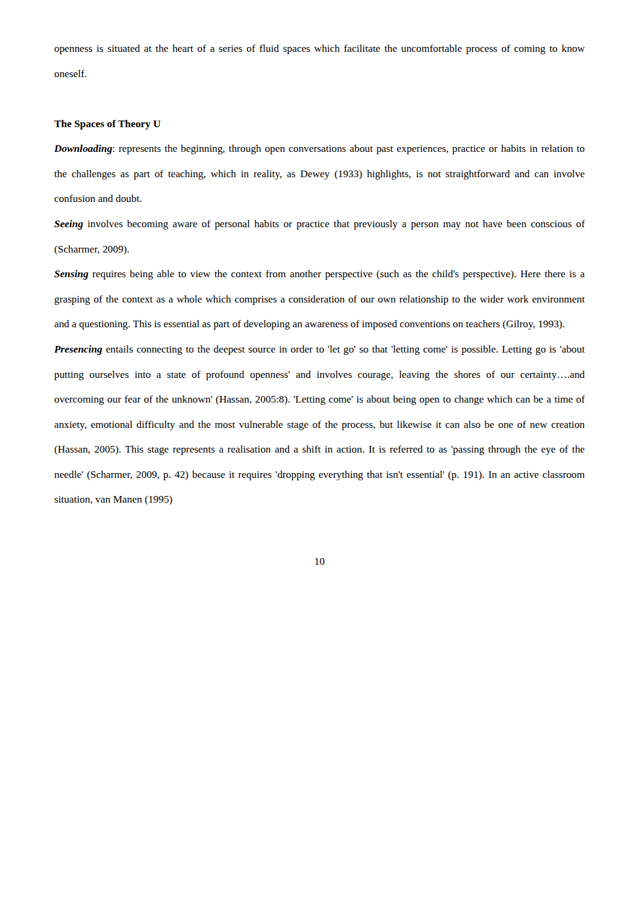openness is situated at the heart of a series of fluid spaces which facilitate the uncomfortable process of coming to know oneself.
The Spaces of Theory U
Downloading: represents the beginning, through open conversations about past experiences, practice or habits in relation to the challenges as part of teaching, which in reality, as Dewey (1933) highlights, is not straightforward and can involve confusion and doubt.
Seeing involves becoming aware of personal habits or practice that previously a person may not have been conscious of (Scharmer, 2009).
Sensing requires being able to view the context from another perspective (such as the child's perspective). Here there is a grasping of the context as a whole which comprises a consideration of our own relationship to the wider work environment and a questioning. This is essential as part of developing an awareness of imposed conventions on teachers (Gilroy, 1993).
Presencing entails connecting to the deepest source in order to 'let go' so that 'letting come' is possible. Letting go is 'about putting ourselves into a state of profound openness' and involves courage, leaving the shores of our certainty….and overcoming our fear of the unknown' (Hassan, 2005:8). 'Letting come' is about being open to change which can be a time of anxiety, emotional difficulty and the most vulnerable stage of the process, but likewise it can also be one of new creation (Hassan, 2005). This stage represents a realisation and a shift in action. It is referred to as 'passing through the eye of the needle' (Scharmer, 2009, p. 42) because it requires 'dropping everything that isn't essential' (p. 191). In an active classroom situation, van Manen (1995)
10